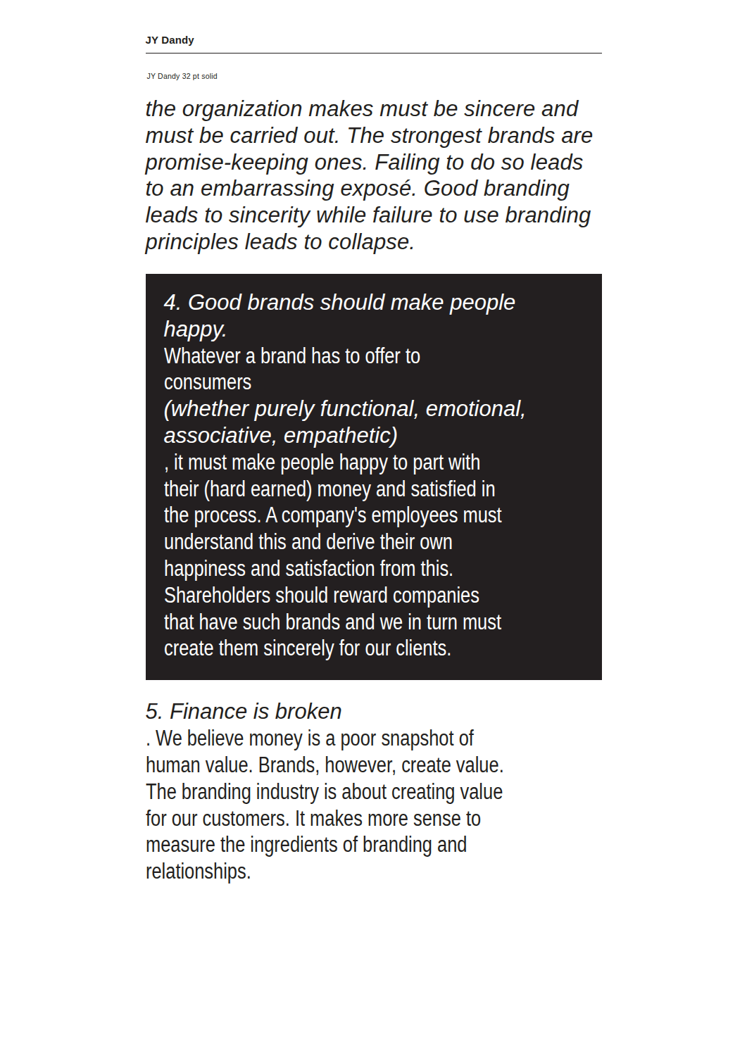JY Dandy
JY Dandy 32 pt solid
the organization makes must be sincere and must be carried out. The strongest brands are promise-keeping ones. Failing to do so leads to an embarrassing exposé. Good branding leads to sincerity while failure to use branding principles leads to collapse.
4. Good brands should make people happy. Whatever a brand has to offer to consumers (whether purely functional, emotional, associative, empathetic), it must make people happy to part with their (hard earned) money and satisfied in the process. A company's employees must understand this and derive their own happiness and satisfaction from this. Shareholders should reward companies that have such brands and we in turn must create them sincerely for our clients.
5. Finance is broken. We believe money is a poor snapshot of human value. Brands, however, create value. The branding industry is about creating value for our customers. It makes more sense to measure the ingredients of branding and relationships.